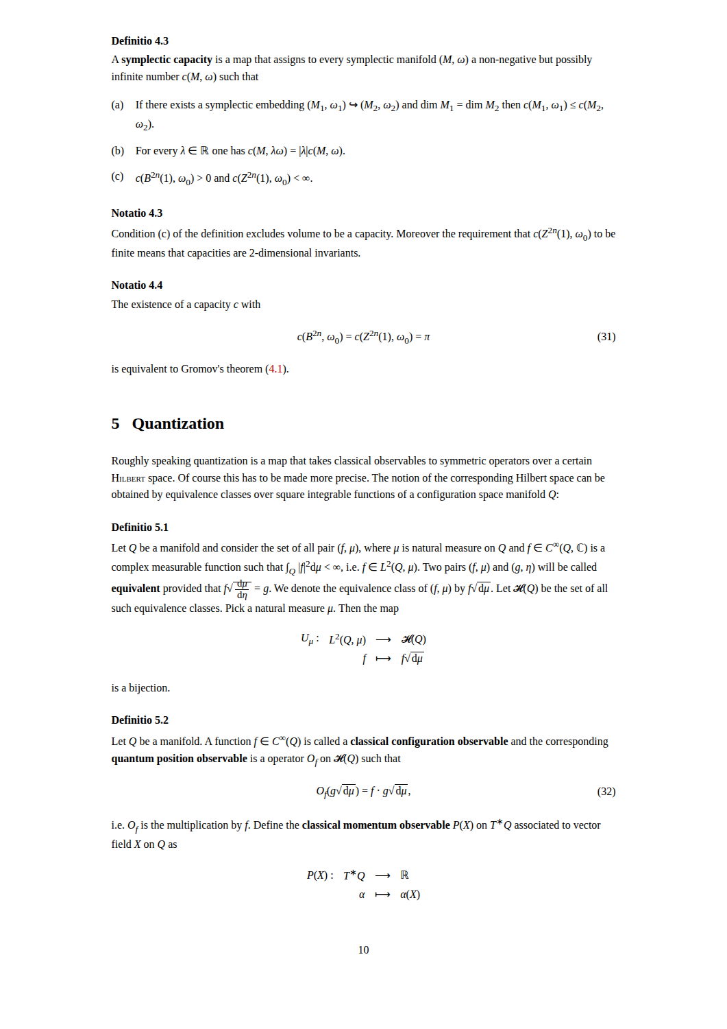Definitio 4.3
A symplectic capacity is a map that assigns to every symplectic manifold (M, ω) a non-negative but possibly infinite number c(M, ω) such that
(a) If there exists a symplectic embedding (M1, ω1) ↪ (M2, ω2) and dim M1 = dim M2 then c(M1, ω1) ≤ c(M2, ω2).
(b) For every λ ∈ ℝ one has c(M, λω) = |λ|c(M, ω).
(c) c(B2n(1), ω0) > 0 and c(Z2n(1), ω0) < ∞.
Notatio 4.3
Condition (c) of the definition excludes volume to be a capacity. Moreover the requirement that c(Z2n(1), ω0) to be finite means that capacities are 2-dimensional invariants.
Notatio 4.4
The existence of a capacity c with
c(B2n, ω0) = c(Z2n(1), ω0) = π (31)
is equivalent to Gromov's theorem (4.1).
5 Quantization
Roughly speaking quantization is a map that takes classical observables to symmetric operators over a certain Hilbert space. Of course this has to be made more precise. The notion of the corresponding Hilbert space can be obtained by equivalence classes over square integrable functions of a configuration space manifold Q:
Definitio 5.1
Let Q be a manifold and consider the set of all pair (f, μ), where μ is natural measure on Q and f ∈ C∞(Q, ℂ) is a complex measurable function such that ∫Q |f|2dμ < ∞, i.e. f ∈ L2(Q, μ). Two pairs (f, μ) and (g, η) will be called equivalent provided that f√dμ dη = g. We denote the equivalence class of (f, μ) by f√dμ. Let 𝓗(Q) be the set of all such equivalence classes. Pick a natural measure μ. Then the map
| U μ : | L 2 ( Q , μ ) | ⟶ | 𝓗( Q ) |
| | f | ⟼ | f √ d μ |
is a bijection.
Definitio 5.2
Let Q be a manifold. A function f ∈ C∞(Q) is called a classical configuration observable and the corresponding quantum position observable is a operator Of on 𝓗(Q) such that
Of(g√dμ) = f · g√dμ, (32)
i.e. Of is the multiplication by f. Define the classical momentum observable P(X) on T∗Q associated to vector field X on Q as
| P ( X ) : | T ∗ Q | ⟶ | ℝ |
| | α | ⟼ | α ( X ) |
10